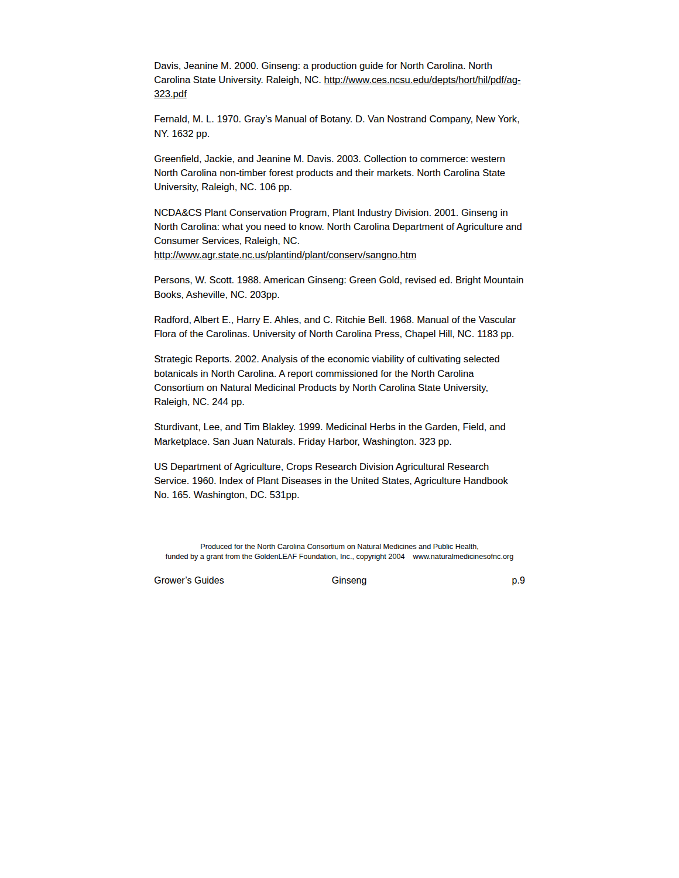Davis, Jeanine M. 2000. Ginseng: a production guide for North Carolina. North Carolina State University. Raleigh, NC. http://www.ces.ncsu.edu/depts/hort/hil/pdf/ag-323.pdf
Fernald, M. L. 1970. Gray’s Manual of Botany. D. Van Nostrand Company, New York, NY. 1632 pp.
Greenfield, Jackie, and Jeanine M. Davis. 2003. Collection to commerce: western North Carolina non-timber forest products and their markets. North Carolina State University, Raleigh, NC. 106 pp.
NCDA&CS Plant Conservation Program, Plant Industry Division. 2001. Ginseng in North Carolina: what you need to know. North Carolina Department of Agriculture and Consumer Services, Raleigh, NC. http://www.agr.state.nc.us/plantind/plant/conserv/sangno.htm
Persons, W. Scott. 1988. American Ginseng: Green Gold, revised ed. Bright Mountain Books, Asheville, NC. 203pp.
Radford, Albert E., Harry E. Ahles, and C. Ritchie Bell. 1968. Manual of the Vascular Flora of the Carolinas. University of North Carolina Press, Chapel Hill, NC. 1183 pp.
Strategic Reports. 2002. Analysis of the economic viability of cultivating selected botanicals in North Carolina. A report commissioned for the North Carolina Consortium on Natural Medicinal Products by North Carolina State University, Raleigh, NC. 244 pp.
Sturdivant, Lee, and Tim Blakley. 1999. Medicinal Herbs in the Garden, Field, and Marketplace. San Juan Naturals. Friday Harbor, Washington. 323 pp.
US Department of Agriculture, Crops Research Division Agricultural Research Service. 1960. Index of Plant Diseases in the United States, Agriculture Handbook No. 165. Washington, DC. 531pp.
Produced for the North Carolina Consortium on Natural Medicines and Public Health,
funded by a grant from the GoldenLEAF Foundation, Inc., copyright 2004 www.naturalmedicinesofnc.org
Grower’s Guides Ginseng p.9